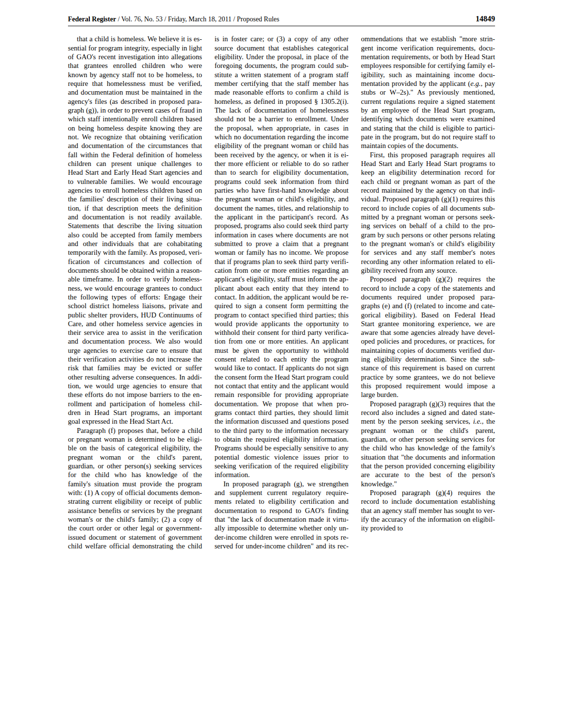Federal Register / Vol. 76, No. 53 / Friday, March 18, 2011 / Proposed Rules
14849
that a child is homeless. We believe it is essential for program integrity, especially in light of GAO's recent investigation into allegations that grantees enrolled children who were known by agency staff not to be homeless, to require that homelessness must be verified, and documentation must be maintained in the agency's files (as described in proposed paragraph (g)), in order to prevent cases of fraud in which staff intentionally enroll children based on being homeless despite knowing they are not. We recognize that obtaining verification and documentation of the circumstances that fall within the Federal definition of homeless children can present unique challenges to Head Start and Early Head Start agencies and to vulnerable families. We would encourage agencies to enroll homeless children based on the families' description of their living situation, if that description meets the definition and documentation is not readily available. Statements that describe the living situation also could be accepted from family members and other individuals that are cohabitating temporarily with the family. As proposed, verification of circumstances and collection of documents should be obtained within a reasonable timeframe. In order to verify homelessness, we would encourage grantees to conduct the following types of efforts: Engage their school district homeless liaisons, private and public shelter providers, HUD Continuums of Care, and other homeless service agencies in their service area to assist in the verification and documentation process. We also would urge agencies to exercise care to ensure that their verification activities do not increase the risk that families may be evicted or suffer other resulting adverse consequences. In addition, we would urge agencies to ensure that these efforts do not impose barriers to the enrollment and participation of homeless children in Head Start programs, an important goal expressed in the Head Start Act.
Paragraph (f) proposes that, before a child or pregnant woman is determined to be eligible on the basis of categorical eligibility, the pregnant woman or the child's parent, guardian, or other person(s) seeking services for the child who has knowledge of the family's situation must provide the program with: (1) A copy of official documents demonstrating current eligibility or receipt of public assistance benefits or services by the pregnant woman's or the child's family; (2) a copy of the court order or other legal or government-issued document or statement of government child welfare official demonstrating the child is in foster care; or (3) a copy of any other source document that establishes categorical eligibility. Under the proposal, in place of the foregoing documents, the program could substitute a written statement of a program staff member certifying that the staff member has made reasonable efforts to confirm a child is homeless, as defined in proposed § 1305.2(i). The lack of documentation of homelessness should not be a barrier to enrollment. Under the proposal, when appropriate, in cases in which no documentation regarding the income eligibility of the pregnant woman or child has been received by the agency, or when it is either more efficient or reliable to do so rather than to search for eligibility documentation, programs could seek information from third parties who have first-hand knowledge about the pregnant woman or child's eligibility, and document the names, titles, and relationship to the applicant in the participant's record. As proposed, programs also could seek third party information in cases where documents are not submitted to prove a claim that a pregnant woman or family has no income. We propose that if programs plan to seek third party verification from one or more entities regarding an applicant's eligibility, staff must inform the applicant about each entity that they intend to contact. In addition, the applicant would be required to sign a consent form permitting the program to contact specified third parties; this would provide applicants the opportunity to withhold their consent for third party verification from one or more entities. An applicant must be given the opportunity to withhold consent related to each entity the program would like to contact. If applicants do not sign the consent form the Head Start program could not contact that entity and the applicant would remain responsible for providing appropriate documentation. We propose that when programs contact third parties, they should limit the information discussed and questions posed to the third party to the information necessary to obtain the required eligibility information. Programs should be especially sensitive to any potential domestic violence issues prior to seeking verification of the required eligibility information.
In proposed paragraph (g), we strengthen and supplement current regulatory requirements related to eligibility certification and documentation to respond to GAO's finding that "the lack of documentation made it virtually impossible to determine whether only under-income children were enrolled in spots reserved for under-income children" and its recommendations that we establish "more stringent income verification requirements, documentation requirements, or both by Head Start employees responsible for certifying family eligibility, such as maintaining income documentation provided by the applicant (e.g., pay stubs or W–2s)." As previously mentioned, current regulations require a signed statement by an employee of the Head Start program, identifying which documents were examined and stating that the child is eligible to participate in the program, but do not require staff to maintain copies of the documents.
First, this proposed paragraph requires all Head Start and Early Head Start programs to keep an eligibility determination record for each child or pregnant woman as part of the record maintained by the agency on that individual. Proposed paragraph (g)(1) requires this record to include copies of all documents submitted by a pregnant woman or persons seeking services on behalf of a child to the program by such persons or other persons relating to the pregnant woman's or child's eligibility for services and any staff member's notes recording any other information related to eligibility received from any source.
Proposed paragraph (g)(2) requires the record to include a copy of the statements and documents required under proposed paragraphs (e) and (f) (related to income and categorical eligibility). Based on Federal Head Start grantee monitoring experience, we are aware that some agencies already have developed policies and procedures, or practices, for maintaining copies of documents verified during eligibility determination. Since the substance of this requirement is based on current practice by some grantees, we do not believe this proposed requirement would impose a large burden.
Proposed paragraph (g)(3) requires that the record also includes a signed and dated statement by the person seeking services, i.e., the pregnant woman or the child's parent, guardian, or other person seeking services for the child who has knowledge of the family's situation that "the documents and information that the person provided concerning eligibility are accurate to the best of the person's knowledge."
Proposed paragraph (g)(4) requires the record to include documentation establishing that an agency staff member has sought to verify the accuracy of the information on eligibility provided to